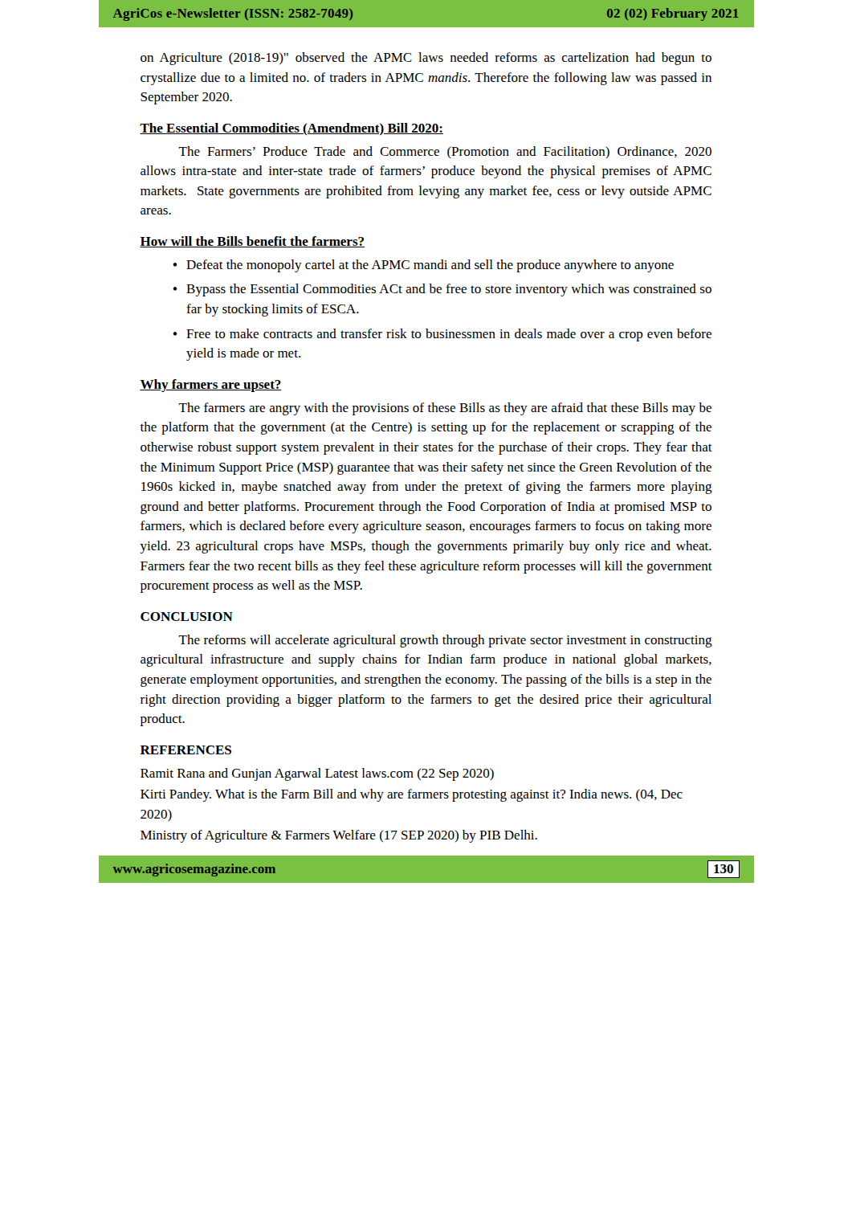AgriCos e-Newsletter (ISSN: 2582-7049)
02 (02) February 2021
on Agriculture (2018-19)" observed the APMC laws needed reforms as cartelization had begun to crystallize due to a limited no. of traders in APMC mandis. Therefore the following law was passed in September 2020.
The Essential Commodities (Amendment) Bill 2020:
The Farmers’ Produce Trade and Commerce (Promotion and Facilitation) Ordinance, 2020 allows intra-state and inter-state trade of farmers’ produce beyond the physical premises of APMC markets. State governments are prohibited from levying any market fee, cess or levy outside APMC areas.
How will the Bills benefit the farmers?
Defeat the monopoly cartel at the APMC mandi and sell the produce anywhere to anyone
Bypass the Essential Commodities ACt and be free to store inventory which was constrained so far by stocking limits of ESCA.
Free to make contracts and transfer risk to businessmen in deals made over a crop even before yield is made or met.
Why farmers are upset?
The farmers are angry with the provisions of these Bills as they are afraid that these Bills may be the platform that the government (at the Centre) is setting up for the replacement or scrapping of the otherwise robust support system prevalent in their states for the purchase of their crops. They fear that the Minimum Support Price (MSP) guarantee that was their safety net since the Green Revolution of the 1960s kicked in, maybe snatched away from under the pretext of giving the farmers more playing ground and better platforms. Procurement through the Food Corporation of India at promised MSP to farmers, which is declared before every agriculture season, encourages farmers to focus on taking more yield. 23 agricultural crops have MSPs, though the governments primarily buy only rice and wheat. Farmers fear the two recent bills as they feel these agriculture reform processes will kill the government procurement process as well as the MSP.
CONCLUSION
The reforms will accelerate agricultural growth through private sector investment in constructing agricultural infrastructure and supply chains for Indian farm produce in national global markets, generate employment opportunities, and strengthen the economy. The passing of the bills is a step in the right direction providing a bigger platform to the farmers to get the desired price their agricultural product.
REFERENCES
Ramit Rana and Gunjan Agarwal Latest laws.com (22 Sep 2020)
Kirti Pandey. What is the Farm Bill and why are farmers protesting against it? India news. (04, Dec 2020)
Ministry of Agriculture & Farmers Welfare (17 SEP 2020) by PIB Delhi.
www.agricosemagazine.com
130